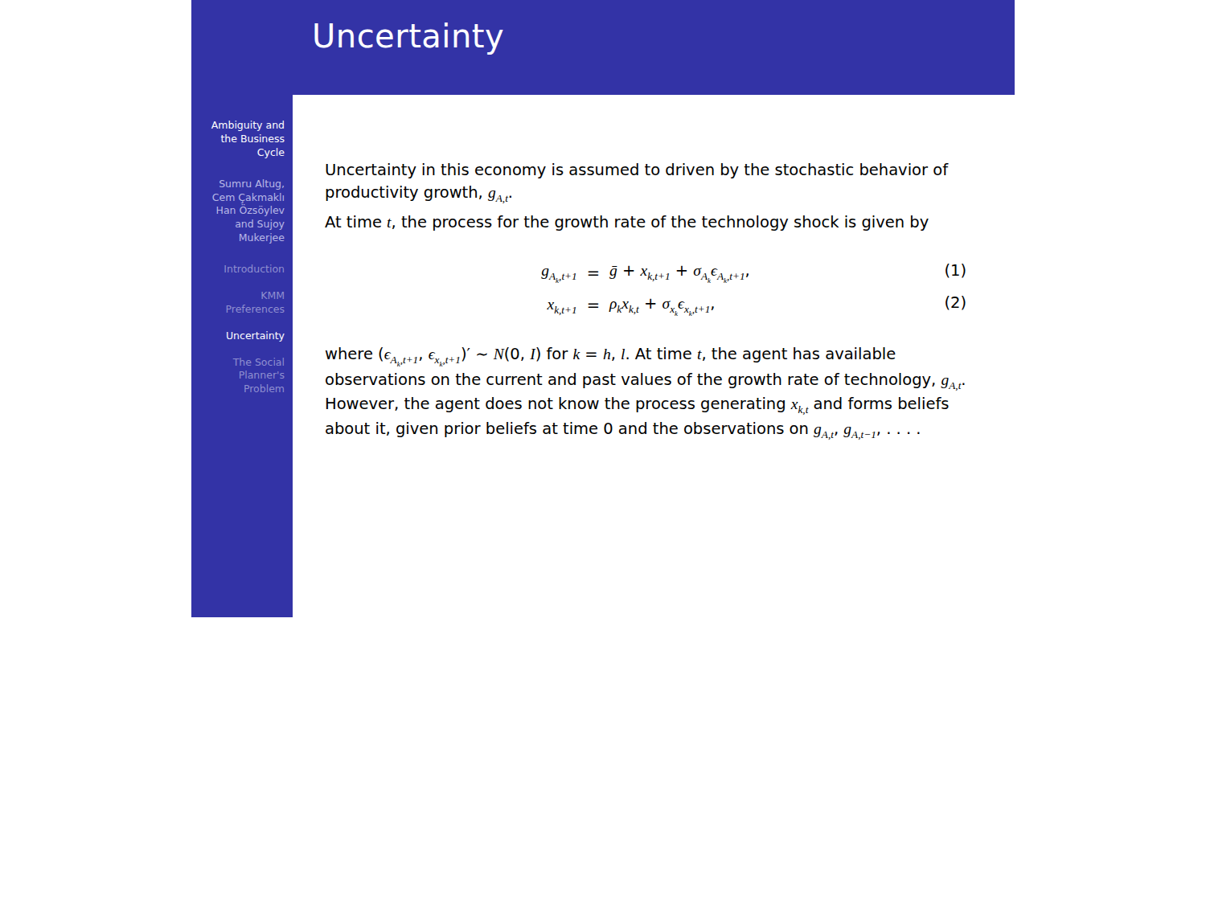Uncertainty
Ambiguity and
the Business
Cycle
Sumru Altug,
Cem Çakmaklı
Han Özsöylev
and Sujoy
Mukerjee
Introduction
KMM
Preferences
Uncertainty
The Social
Planner's
Problem
Uncertainty in this economy is assumed to driven by the stochastic behavior of productivity growth, gA,t.
At time t, the process for the growth rate of the technology shock is given by
| g A k ,t+1 | = | ḡ + x k,t+1 + σ A k ϵ A k ,t+1 , |
| x k,t+1 | = | ρ k x k,t + σ x k ϵ x k ,t+1 , |
(1) (2)
where (ϵAk,t+1, ϵxk,t+1)′ ∼ N(0, I) for k = h, l. At time t, the agent has available observations on the current and past values of the growth rate of technology, gA,t. However, the agent does not know the process generating xk,t and forms beliefs about it, given prior beliefs at time 0 and the observations on gA,t, gA,t−1, . . . .